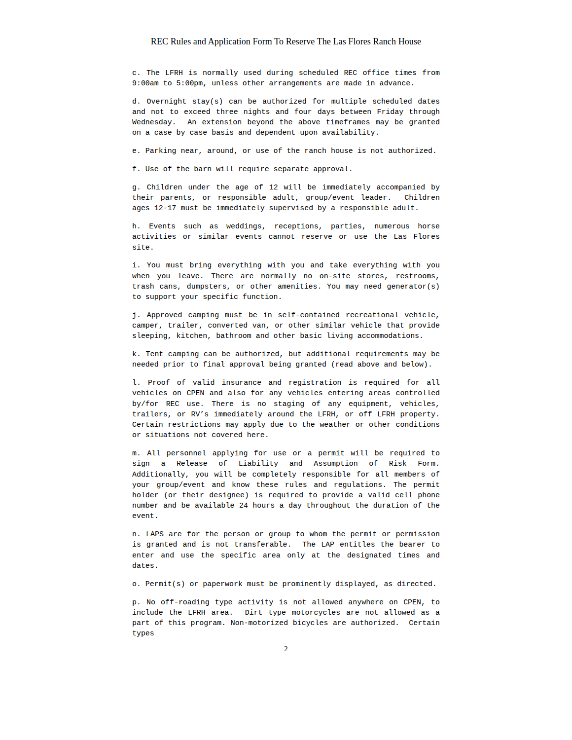REC Rules and Application Form To Reserve The Las Flores Ranch House
c. The LFRH is normally used during scheduled REC office times from 9:00am to 5:00pm, unless other arrangements are made in advance.
d. Overnight stay(s) can be authorized for multiple scheduled dates and not to exceed three nights and four days between Friday through Wednesday. An extension beyond the above timeframes may be granted on a case by case basis and dependent upon availability.
e. Parking near, around, or use of the ranch house is not authorized.
f. Use of the barn will require separate approval.
g. Children under the age of 12 will be immediately accompanied by their parents, or responsible adult, group/event leader. Children ages 12-17 must be immediately supervised by a responsible adult.
h. Events such as weddings, receptions, parties, numerous horse activities or similar events cannot reserve or use the Las Flores site.
i. You must bring everything with you and take everything with you when you leave. There are normally no on-site stores, restrooms, trash cans, dumpsters, or other amenities. You may need generator(s) to support your specific function.
j. Approved camping must be in self-contained recreational vehicle, camper, trailer, converted van, or other similar vehicle that provide sleeping, kitchen, bathroom and other basic living accommodations.
k. Tent camping can be authorized, but additional requirements may be needed prior to final approval being granted (read above and below).
l. Proof of valid insurance and registration is required for all vehicles on CPEN and also for any vehicles entering areas controlled by/for REC use. There is no staging of any equipment, vehicles, trailers, or RV’s immediately around the LFRH, or off LFRH property. Certain restrictions may apply due to the weather or other conditions or situations not covered here.
m. All personnel applying for use or a permit will be required to sign a Release of Liability and Assumption of Risk Form. Additionally, you will be completely responsible for all members of your group/event and know these rules and regulations. The permit holder (or their designee) is required to provide a valid cell phone number and be available 24 hours a day throughout the duration of the event.
n. LAPS are for the person or group to whom the permit or permission is granted and is not transferable. The LAP entitles the bearer to enter and use the specific area only at the designated times and dates.
o. Permit(s) or paperwork must be prominently displayed, as directed.
p. No off-roading type activity is not allowed anywhere on CPEN, to include the LFRH area. Dirt type motorcycles are not allowed as a part of this program. Non-motorized bicycles are authorized. Certain types
2